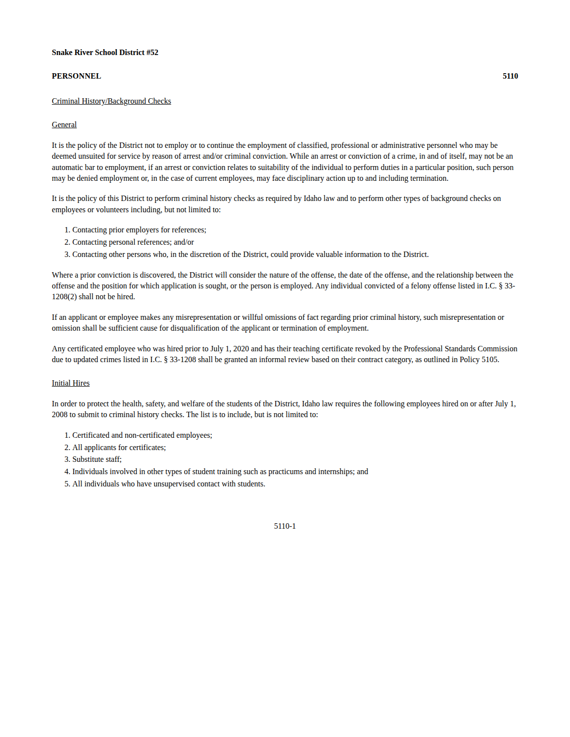Snake River School District #52
PERSONNEL 5110
Criminal History/Background Checks
General
It is the policy of the District not to employ or to continue the employment of classified, professional or administrative personnel who may be deemed unsuited for service by reason of arrest and/or criminal conviction. While an arrest or conviction of a crime, in and of itself, may not be an automatic bar to employment, if an arrest or conviction relates to suitability of the individual to perform duties in a particular position, such person may be denied employment or, in the case of current employees, may face disciplinary action up to and including termination.
It is the policy of this District to perform criminal history checks as required by Idaho law and to perform other types of background checks on employees or volunteers including, but not limited to:
Contacting prior employers for references;
Contacting personal references; and/or
Contacting other persons who, in the discretion of the District, could provide valuable information to the District.
Where a prior conviction is discovered, the District will consider the nature of the offense, the date of the offense, and the relationship between the offense and the position for which application is sought, or the person is employed. Any individual convicted of a felony offense listed in I.C. § 33-1208(2) shall not be hired.
If an applicant or employee makes any misrepresentation or willful omissions of fact regarding prior criminal history, such misrepresentation or omission shall be sufficient cause for disqualification of the applicant or termination of employment.
Any certificated employee who was hired prior to July 1, 2020 and has their teaching certificate revoked by the Professional Standards Commission due to updated crimes listed in I.C. § 33-1208 shall be granted an informal review based on their contract category, as outlined in Policy 5105.
Initial Hires
In order to protect the health, safety, and welfare of the students of the District, Idaho law requires the following employees hired on or after July 1, 2008 to submit to criminal history checks. The list is to include, but is not limited to:
Certificated and non-certificated employees;
All applicants for certificates;
Substitute staff;
Individuals involved in other types of student training such as practicums and internships; and
All individuals who have unsupervised contact with students.
5110-1